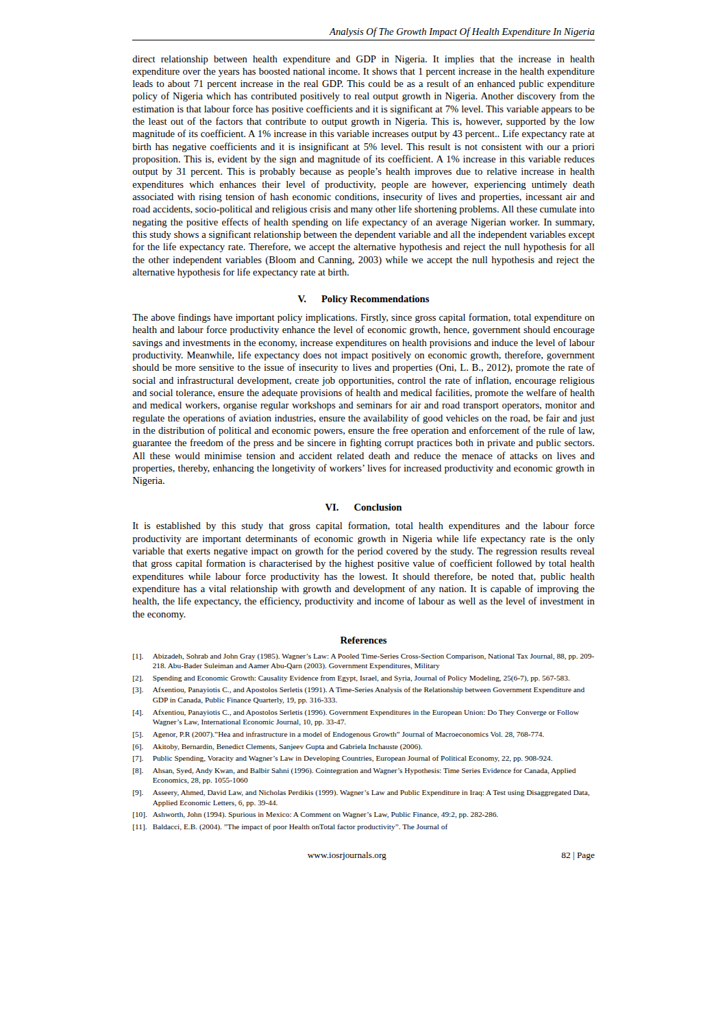Analysis Of The Growth Impact Of Health Expenditure In Nigeria
direct relationship between health expenditure and GDP in Nigeria. It implies that the increase in health expenditure over the years has boosted national income. It shows that 1 percent increase in the health expenditure leads to about 71 percent increase in the real GDP. This could be as a result of an enhanced public expenditure policy of Nigeria which has contributed positively to real output growth in Nigeria. Another discovery from the estimation is that labour force has positive coefficients and it is significant at 7% level. This variable appears to be the least out of the factors that contribute to output growth in Nigeria. This is, however, supported by the low magnitude of its coefficient. A 1% increase in this variable increases output by 43 percent.. Life expectancy rate at birth has negative coefficients and it is insignificant at 5% level. This result is not consistent with our a priori proposition. This is, evident by the sign and magnitude of its coefficient. A 1% increase in this variable reduces output by 31 percent. This is probably because as people’s health improves due to relative increase in health expenditures which enhances their level of productivity, people are however, experiencing untimely death associated with rising tension of hash economic conditions, insecurity of lives and properties, incessant air and road accidents, socio-political and religious crisis and many other life shortening problems. All these cumulate into negating the positive effects of health spending on life expectancy of an average Nigerian worker. In summary, this study shows a significant relationship between the dependent variable and all the independent variables except for the life expectancy rate. Therefore, we accept the alternative hypothesis and reject the null hypothesis for all the other independent variables (Bloom and Canning, 2003) while we accept the null hypothesis and reject the alternative hypothesis for life expectancy rate at birth.
V. Policy Recommendations
The above findings have important policy implications. Firstly, since gross capital formation, total expenditure on health and labour force productivity enhance the level of economic growth, hence, government should encourage savings and investments in the economy, increase expenditures on health provisions and induce the level of labour productivity. Meanwhile, life expectancy does not impact positively on economic growth, therefore, government should be more sensitive to the issue of insecurity to lives and properties (Oni, L. B., 2012), promote the rate of social and infrastructural development, create job opportunities, control the rate of inflation, encourage religious and social tolerance, ensure the adequate provisions of health and medical facilities, promote the welfare of health and medical workers, organise regular workshops and seminars for air and road transport operators, monitor and regulate the operations of aviation industries, ensure the availability of good vehicles on the road, be fair and just in the distribution of political and economic powers, ensure the free operation and enforcement of the rule of law, guarantee the freedom of the press and be sincere in fighting corrupt practices both in private and public sectors. All these would minimise tension and accident related death and reduce the menace of attacks on lives and properties, thereby, enhancing the longetivity of workers’ lives for increased productivity and economic growth in Nigeria.
VI. Conclusion
It is established by this study that gross capital formation, total health expenditures and the labour force productivity are important determinants of economic growth in Nigeria while life expectancy rate is the only variable that exerts negative impact on growth for the period covered by the study. The regression results reveal that gross capital formation is characterised by the highest positive value of coefficient followed by total health expenditures while labour force productivity has the lowest. It should therefore, be noted that, public health expenditure has a vital relationship with growth and development of any nation. It is capable of improving the health, the life expectancy, the efficiency, productivity and income of labour as well as the level of investment in the economy.
References
Abizadeh, Sohrab and John Gray (1985). Wagner’s Law: A Pooled Time-Series Cross-Section Comparison, National Tax Journal, 88, pp. 209-218. Abu-Bader Suleiman and Aamer Abu-Qarn (2003). Government Expenditures, Military
Spending and Economic Growth: Causality Evidence from Egypt, Israel, and Syria, Journal of Policy Modeling, 25(6-7), pp. 567-583.
Afxentiou, Panayiotis C., and Apostolos Serletis (1991). A Time-Series Analysis of the Relationship between Government Expenditure and GDP in Canada, Public Finance Quarterly, 19, pp. 316-333.
Afxentiou, Panayiotis C., and Apostolos Serletis (1996). Government Expenditures in the European Union: Do They Converge or Follow Wagner’s Law, International Economic Journal, 10, pp. 33-47.
Agenor, P.R (2007).”Hea and infrastructure in a model of Endogenous Growth” Journal of Macroeconomics Vol. 28, 768-774.
Akitoby, Bernardin, Benedict Clements, Sanjeev Gupta and Gabriela Inchauste (2006).
Public Spending, Voracity and Wagner’s Law in Developing Countries, European Journal of Political Economy, 22, pp. 908-924.
Ahsan, Syed, Andy Kwan, and Balbir Sahni (1996). Cointegration and Wagner’s Hypothesis: Time Series Evidence for Canada, Applied Economics, 28, pp. 1055-1060
Asseery, Ahmed, David Law, and Nicholas Perdikis (1999). Wagner’s Law and Public Expenditure in Iraq: A Test using Disaggregated Data, Applied Economic Letters, 6, pp. 39-44.
Ashworth, John (1994). Spurious in Mexico: A Comment on Wagner’s Law, Public Finance, 49:2, pp. 282-286.
Baldacci, E.B. (2004). ”The impact of poor Health onTotal factor productivity”. The Journal of
www.iosrjournals.org 82 | Page